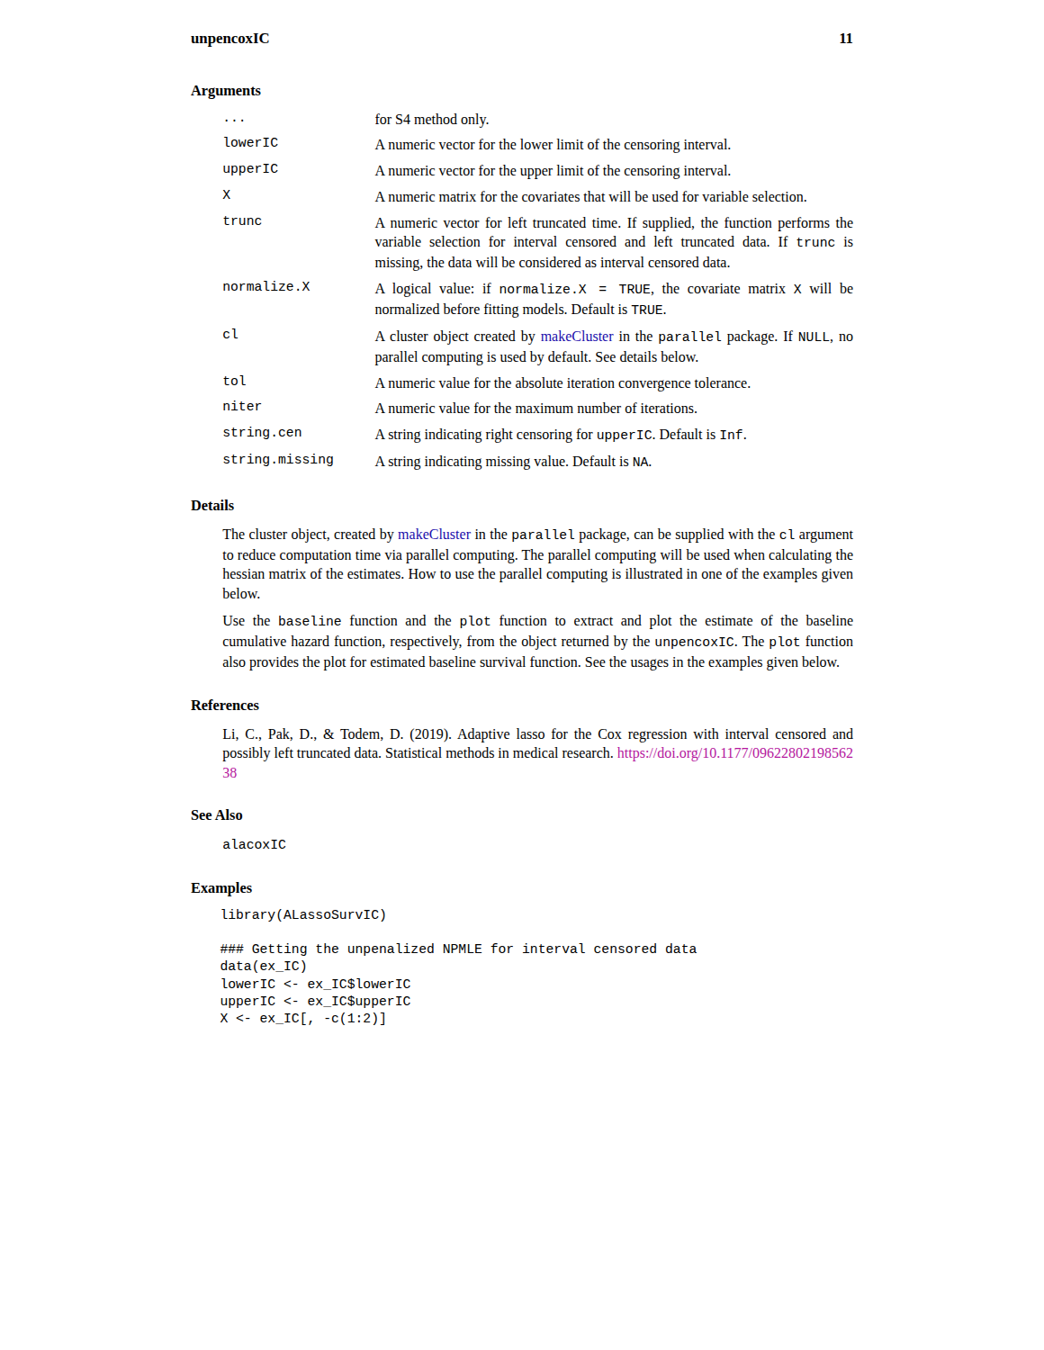unpencoxIC 11
Arguments
...
for S4 method only.
lowerIC
A numeric vector for the lower limit of the censoring interval.
upperIC
A numeric vector for the upper limit of the censoring interval.
X
A numeric matrix for the covariates that will be used for variable selection.
trunc
A numeric vector for left truncated time. If supplied, the function performs the variable selection for interval censored and left truncated data. If trunc is missing, the data will be considered as interval censored data.
normalize.X
A logical value: if normalize.X = TRUE, the covariate matrix X will be normalized before fitting models. Default is TRUE.
cl
A cluster object created by makeCluster in the parallel package. If NULL, no parallel computing is used by default. See details below.
tol
A numeric value for the absolute iteration convergence tolerance.
niter
A numeric value for the maximum number of iterations.
string.cen
A string indicating right censoring for upperIC. Default is Inf.
string.missing
A string indicating missing value. Default is NA.
Details
The cluster object, created by makeCluster in the parallel package, can be supplied with the cl argument to reduce computation time via parallel computing. The parallel computing will be used when calculating the hessian matrix of the estimates. How to use the parallel computing is illustrated in one of the examples given below.
Use the baseline function and the plot function to extract and plot the estimate of the baseline cumulative hazard function, respectively, from the object returned by the unpencoxIC. The plot function also provides the plot for estimated baseline survival function. See the usages in the examples given below.
References
Li, C., Pak, D., & Todem, D. (2019). Adaptive lasso for the Cox regression with interval censored and possibly left truncated data. Statistical methods in medical research. https://doi.org/10.1177/0962280219856238
See Also
alacoxIC
Examples
library(ALassoSurvIC)

### Getting the unpenalized NPMLE for interval censored data
data(ex_IC)
lowerIC <- ex_IC$lowerIC
upperIC <- ex_IC$upperIC
X <- ex_IC[, -c(1:2)]